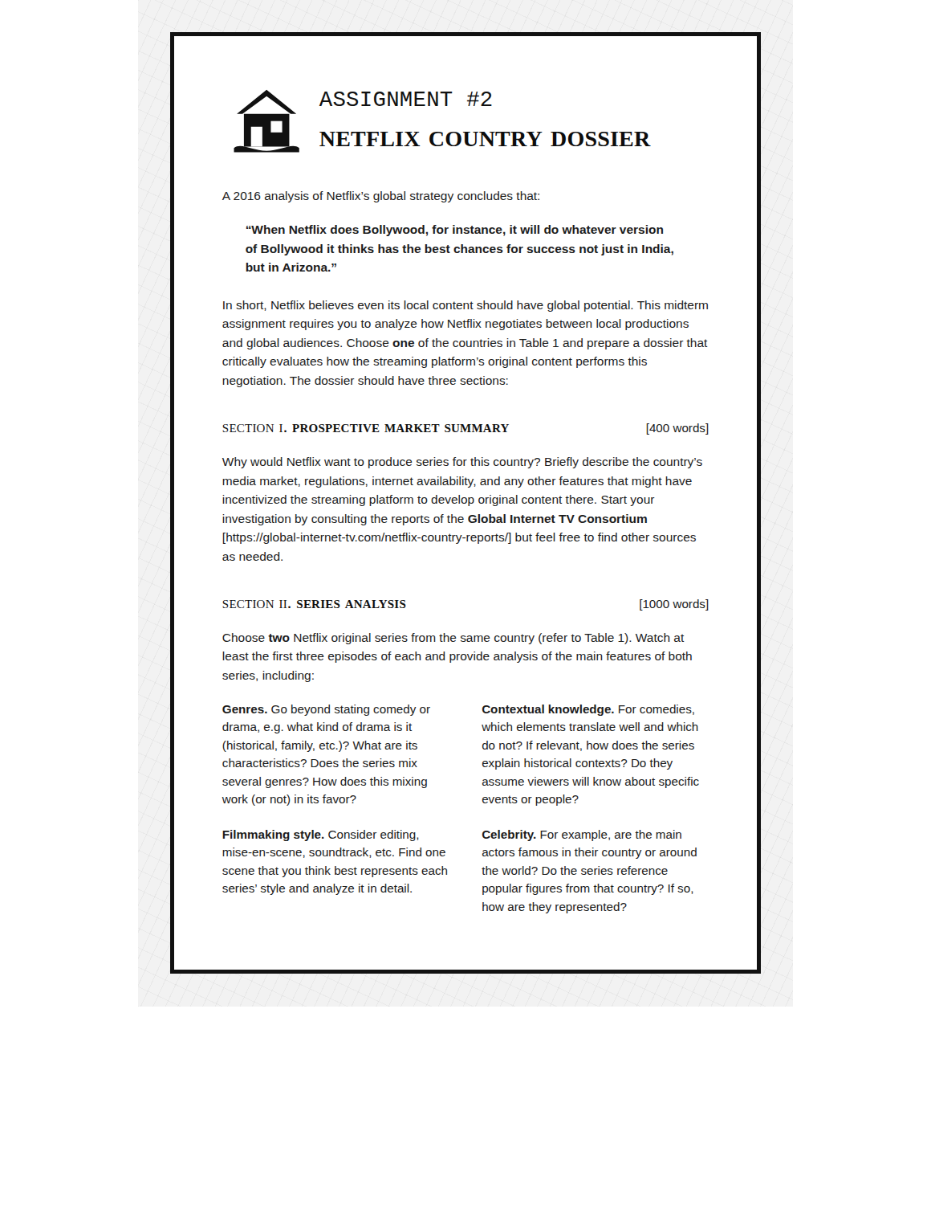ASSIGNMENT #2
Netflix Country Dossier
A 2016 analysis of Netflix’s global strategy concludes that:
“When Netflix does Bollywood, for instance, it will do whatever version of Bollywood it thinks has the best chances for success not just in India, but in Arizona.”
In short, Netflix believes even its local content should have global potential. This midterm assignment requires you to analyze how Netflix negotiates between local productions and global audiences. Choose one of the countries in Table 1 and prepare a dossier that critically evaluates how the streaming platform’s original content performs this negotiation. The dossier should have three sections:
Section I. Prospective Market Summary
[400 words]
Why would Netflix want to produce series for this country? Briefly describe the country’s media market, regulations, internet availability, and any other features that might have incentivized the streaming platform to develop original content there. Start your investigation by consulting the reports of the Global Internet TV Consortium [https://global-internet-tv.com/netflix-country-reports/] but feel free to find other sources as needed.
Section II. Series Analysis
[1000 words]
Choose two Netflix original series from the same country (refer to Table 1). Watch at least the first three episodes of each and provide analysis of the main features of both series, including:
Genres. Go beyond stating comedy or drama, e.g. what kind of drama is it (historical, family, etc.)? What are its characteristics? Does the series mix several genres? How does this mixing work (or not) in its favor?
Contextual knowledge. For comedies, which elements translate well and which do not? If relevant, how does the series explain historical contexts? Do they assume viewers will know about specific events or people?
Filmmaking style. Consider editing, mise-en-scene, soundtrack, etc. Find one scene that you think best represents each series’ style and analyze it in detail.
Celebrity. For example, are the main actors famous in their country or around the world? Do the series reference popular figures from that country? If so, how are they represented?